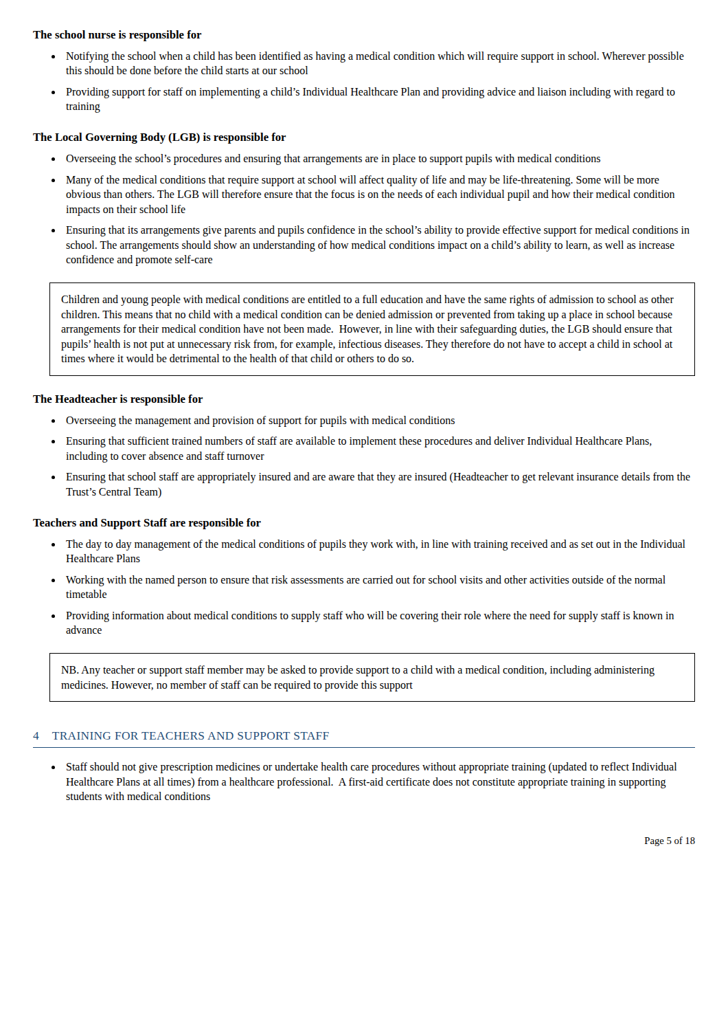The school nurse is responsible for
Notifying the school when a child has been identified as having a medical condition which will require support in school. Wherever possible this should be done before the child starts at our school
Providing support for staff on implementing a child’s Individual Healthcare Plan and providing advice and liaison including with regard to training
The Local Governing Body (LGB) is responsible for
Overseeing the school’s procedures and ensuring that arrangements are in place to support pupils with medical conditions
Many of the medical conditions that require support at school will affect quality of life and may be life-threatening. Some will be more obvious than others. The LGB will therefore ensure that the focus is on the needs of each individual pupil and how their medical condition impacts on their school life
Ensuring that its arrangements give parents and pupils confidence in the school’s ability to provide effective support for medical conditions in school. The arrangements should show an understanding of how medical conditions impact on a child’s ability to learn, as well as increase confidence and promote self-care
Children and young people with medical conditions are entitled to a full education and have the same rights of admission to school as other children. This means that no child with a medical condition can be denied admission or prevented from taking up a place in school because arrangements for their medical condition have not been made. However, in line with their safeguarding duties, the LGB should ensure that pupils’ health is not put at unnecessary risk from, for example, infectious diseases. They therefore do not have to accept a child in school at times where it would be detrimental to the health of that child or others to do so.
The Headteacher is responsible for
Overseeing the management and provision of support for pupils with medical conditions
Ensuring that sufficient trained numbers of staff are available to implement these procedures and deliver Individual Healthcare Plans, including to cover absence and staff turnover
Ensuring that school staff are appropriately insured and are aware that they are insured (Headteacher to get relevant insurance details from the Trust’s Central Team)
Teachers and Support Staff are responsible for
The day to day management of the medical conditions of pupils they work with, in line with training received and as set out in the Individual Healthcare Plans
Working with the named person to ensure that risk assessments are carried out for school visits and other activities outside of the normal timetable
Providing information about medical conditions to supply staff who will be covering their role where the need for supply staff is known in advance
NB. Any teacher or support staff member may be asked to provide support to a child with a medical condition, including administering medicines. However, no member of staff can be required to provide this support
4 TRAINING FOR TEACHERS AND SUPPORT STAFF
Staff should not give prescription medicines or undertake health care procedures without appropriate training (updated to reflect Individual Healthcare Plans at all times) from a healthcare professional. A first-aid certificate does not constitute appropriate training in supporting students with medical conditions
Page 5 of 18